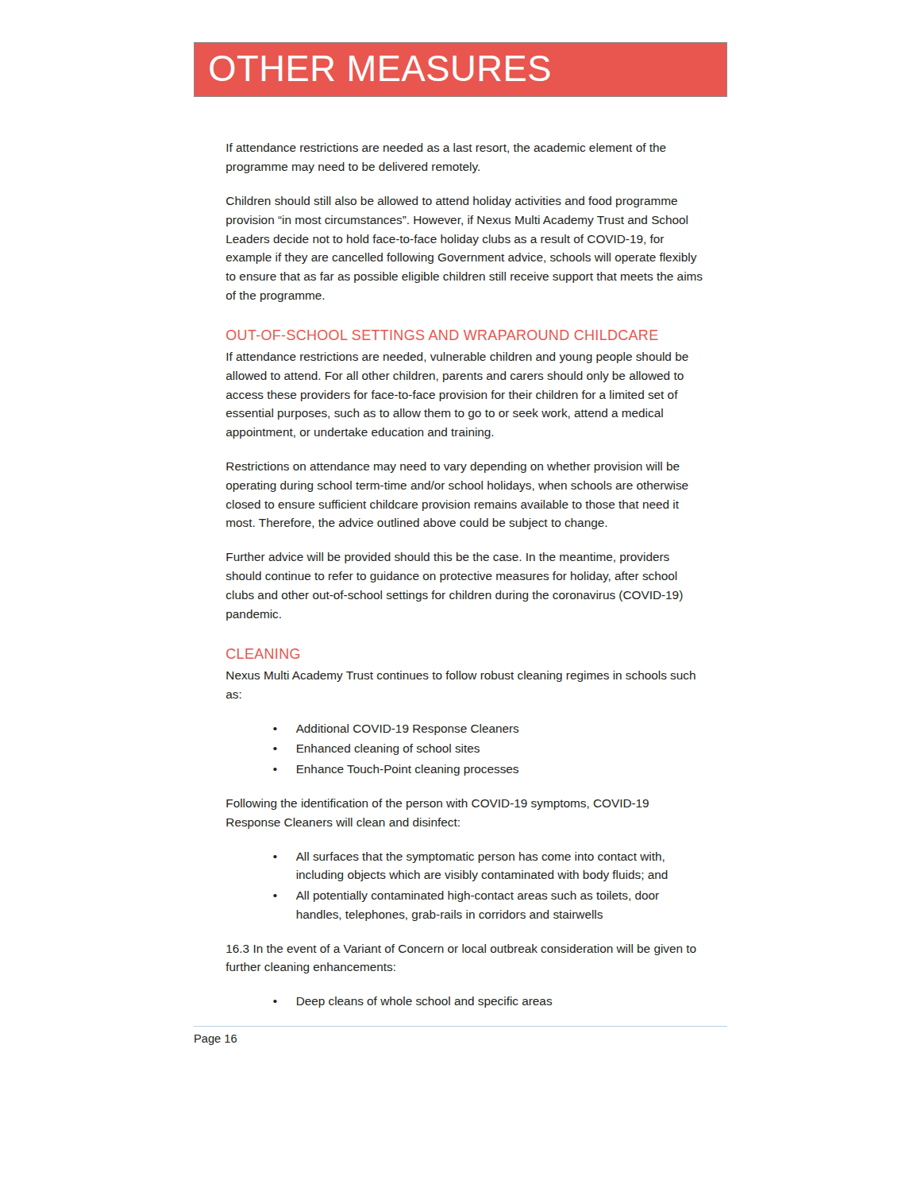OTHER MEASURES
If attendance restrictions are needed as a last resort, the academic element of the programme may need to be delivered remotely.
Children should still also be allowed to attend holiday activities and food programme provision “in most circumstances”. However, if Nexus Multi Academy Trust and School Leaders decide not to hold face-to-face holiday clubs as a result of COVID-19, for example if they are cancelled following Government advice, schools will operate flexibly to ensure that as far as possible eligible children still receive support that meets the aims of the programme.
OUT-OF-SCHOOL SETTINGS AND WRAPAROUND CHILDCARE
If attendance restrictions are needed, vulnerable children and young people should be allowed to attend. For all other children, parents and carers should only be allowed to access these providers for face-to-face provision for their children for a limited set of essential purposes, such as to allow them to go to or seek work, attend a medical appointment, or undertake education and training.
Restrictions on attendance may need to vary depending on whether provision will be operating during school term-time and/or school holidays, when schools are otherwise closed to ensure sufficient childcare provision remains available to those that need it most. Therefore, the advice outlined above could be subject to change.
Further advice will be provided should this be the case. In the meantime, providers should continue to refer to guidance on protective measures for holiday, after school clubs and other out-of-school settings for children during the coronavirus (COVID-19) pandemic.
CLEANING
Nexus Multi Academy Trust continues to follow robust cleaning regimes in schools such as:
Additional COVID-19 Response Cleaners
Enhanced cleaning of school sites
Enhance Touch-Point cleaning processes
Following the identification of the person with COVID-19 symptoms, COVID-19 Response Cleaners will clean and disinfect:
All surfaces that the symptomatic person has come into contact with, including objects which are visibly contaminated with body fluids; and
All potentially contaminated high-contact areas such as toilets, door handles, telephones, grab-rails in corridors and stairwells
16.3 In the event of a Variant of Concern or local outbreak consideration will be given to further cleaning enhancements:
Deep cleans of whole school and specific areas
Page 16